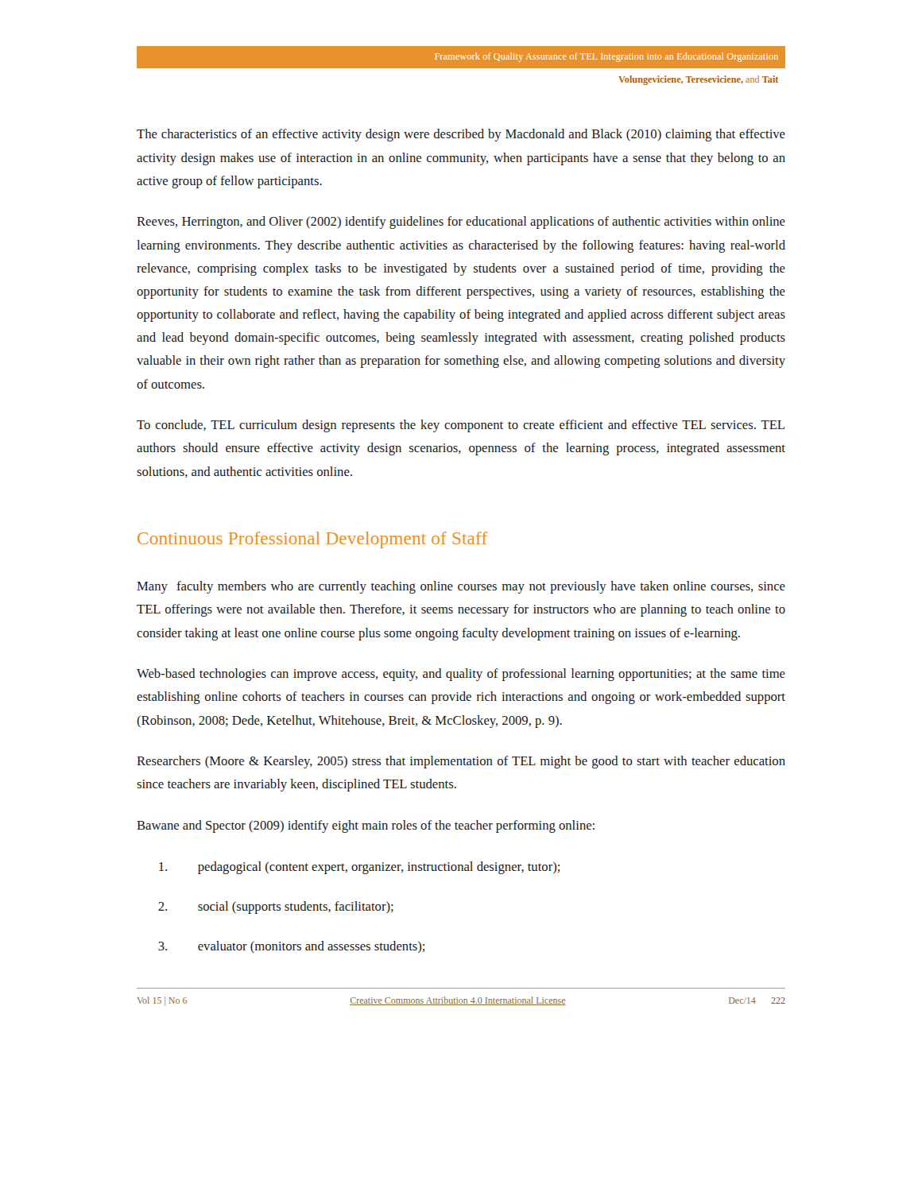Framework of Quality Assurance of TEL Integration into an Educational Organization
Volungeviciene, Tereseviciene, and Tait
The characteristics of an effective activity design were described by Macdonald and Black (2010) claiming that effective activity design makes use of interaction in an online community, when participants have a sense that they belong to an active group of fellow participants.
Reeves, Herrington, and Oliver (2002) identify guidelines for educational applications of authentic activities within online learning environments. They describe authentic activities as characterised by the following features: having real-world relevance, comprising complex tasks to be investigated by students over a sustained period of time, providing the opportunity for students to examine the task from different perspectives, using a variety of resources, establishing the opportunity to collaborate and reflect, having the capability of being integrated and applied across different subject areas and lead beyond domain-specific outcomes, being seamlessly integrated with assessment, creating polished products valuable in their own right rather than as preparation for something else, and allowing competing solutions and diversity of outcomes.
To conclude, TEL curriculum design represents the key component to create efficient and effective TEL services. TEL authors should ensure effective activity design scenarios, openness of the learning process, integrated assessment solutions, and authentic activities online.
Continuous Professional Development of Staff
Many faculty members who are currently teaching online courses may not previously have taken online courses, since TEL offerings were not available then. Therefore, it seems necessary for instructors who are planning to teach online to consider taking at least one online course plus some ongoing faculty development training on issues of e-learning.
Web-based technologies can improve access, equity, and quality of professional learning opportunities; at the same time establishing online cohorts of teachers in courses can provide rich interactions and ongoing or work-embedded support (Robinson, 2008; Dede, Ketelhut, Whitehouse, Breit, & McCloskey, 2009, p. 9).
Researchers (Moore & Kearsley, 2005) stress that implementation of TEL might be good to start with teacher education since teachers are invariably keen, disciplined TEL students.
Bawane and Spector (2009) identify eight main roles of the teacher performing online:
pedagogical (content expert, organizer, instructional designer, tutor);
social (supports students, facilitator);
evaluator (monitors and assesses students);
Vol 15 | No 6 Creative Commons Attribution 4.0 International License Dec/14 222